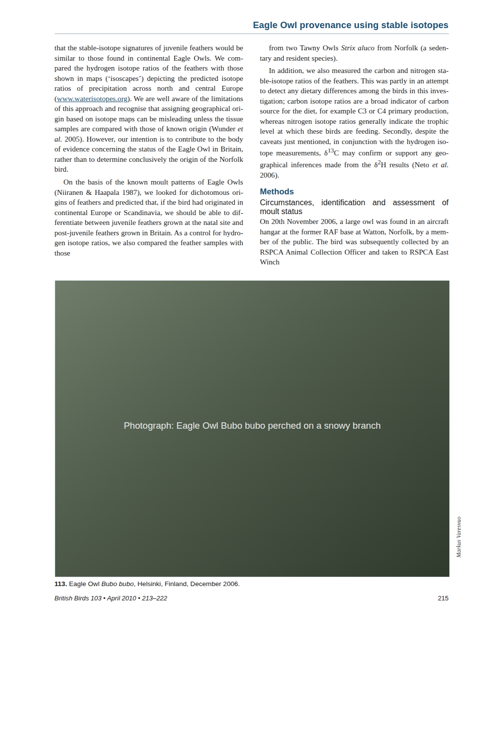Eagle Owl provenance using stable isotopes
that the stable-isotope signatures of juvenile feathers would be similar to those found in continental Eagle Owls. We compared the hydrogen isotope ratios of the feathers with those shown in maps (‘isoscapes’) depicting the predicted isotope ratios of precipitation across north and central Europe (www.waterisotopes.org). We are well aware of the limitations of this approach and recognise that assigning geographical origin based on isotope maps can be misleading unless the tissue samples are compared with those of known origin (Wunder et al. 2005). However, our intention is to contribute to the body of evidence concerning the status of the Eagle Owl in Britain, rather than to determine conclusively the origin of the Norfolk bird.
On the basis of the known moult patterns of Eagle Owls (Niiranen & Haapala 1987), we looked for dichotomous origins of feathers and predicted that, if the bird had originated in continental Europe or Scandinavia, we should be able to differentiate between juvenile feathers grown at the natal site and post-juvenile feathers grown in Britain. As a control for hydrogen isotope ratios, we also compared the feather samples with those
from two Tawny Owls Strix aluco from Norfolk (a sedentary and resident species).
In addition, we also measured the carbon and nitrogen stable-isotope ratios of the feathers. This was partly in an attempt to detect any dietary differences among the birds in this investigation; carbon isotope ratios are a broad indicator of carbon source for the diet, for example C3 or C4 primary production, whereas nitrogen isotope ratios generally indicate the trophic level at which these birds are feeding. Secondly, despite the caveats just mentioned, in conjunction with the hydrogen isotope measurements, δ13C may confirm or support any geographical inferences made from the δ2H results (Neto et al. 2006).
Methods
Circumstances, identification and assessment of moult status
On 20th November 2006, a large owl was found in an aircraft hangar at the former RAF base at Watton, Norfolk, by a member of the public. The bird was subsequently collected by an RSPCA Animal Collection Officer and taken to RSPCA East Winch
Markus Varesvuo
113. Eagle Owl Bubo bubo, Helsinki, Finland, December 2006.
British Birds 103 • April 2010 • 213–222 215